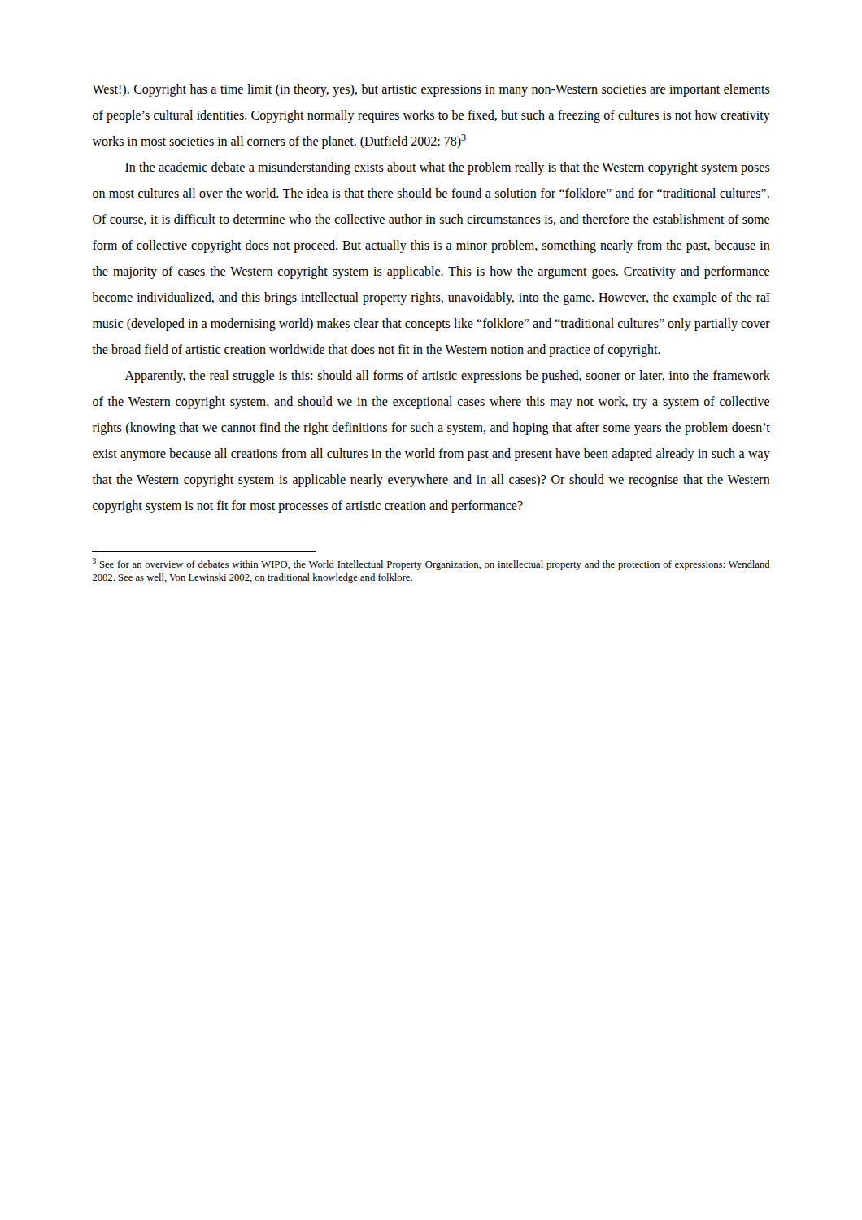West!). Copyright has a time limit (in theory, yes), but artistic expressions in many non-Western societies are important elements of people’s cultural identities. Copyright normally requires works to be fixed, but such a freezing of cultures is not how creativity works in most societies in all corners of the planet. (Dutfield 2002: 78)3
In the academic debate a misunderstanding exists about what the problem really is that the Western copyright system poses on most cultures all over the world. The idea is that there should be found a solution for “folklore” and for “traditional cultures”. Of course, it is difficult to determine who the collective author in such circumstances is, and therefore the establishment of some form of collective copyright does not proceed. But actually this is a minor problem, something nearly from the past, because in the majority of cases the Western copyright system is applicable. This is how the argument goes. Creativity and performance become individualized, and this brings intellectual property rights, unavoidably, into the game. However, the example of the raï music (developed in a modernising world) makes clear that concepts like “folklore” and “traditional cultures” only partially cover the broad field of artistic creation worldwide that does not fit in the Western notion and practice of copyright.
Apparently, the real struggle is this: should all forms of artistic expressions be pushed, sooner or later, into the framework of the Western copyright system, and should we in the exceptional cases where this may not work, try a system of collective rights (knowing that we cannot find the right definitions for such a system, and hoping that after some years the problem doesn’t exist anymore because all creations from all cultures in the world from past and present have been adapted already in such a way that the Western copyright system is applicable nearly everywhere and in all cases)? Or should we recognise that the Western copyright system is not fit for most processes of artistic creation and performance?
3 See for an overview of debates within WIPO, the World Intellectual Property Organization, on intellectual property and the protection of expressions: Wendland 2002. See as well, Von Lewinski 2002, on traditional knowledge and folklore.